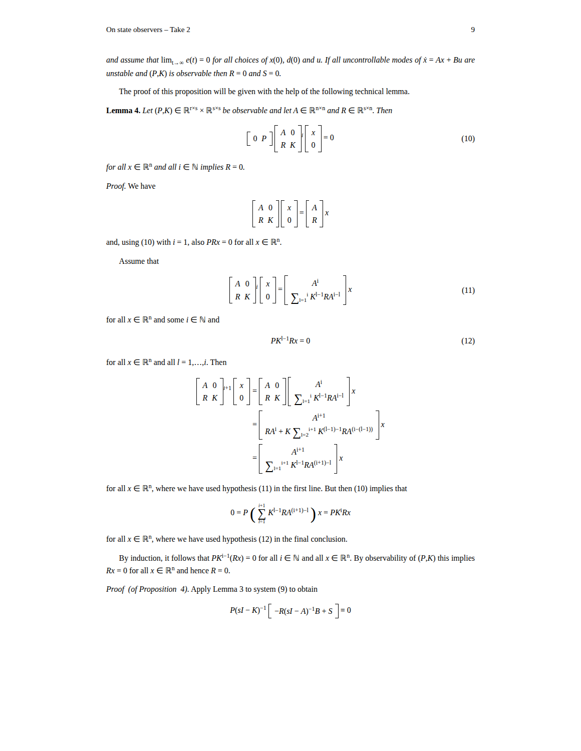On state observers – Take 2 9
and assume that limt→∞ e(t) = 0 for all choices of x(0), d(0) and u. If all uncontrollable modes of ẋ = Ax + Bu are unstable and (P,K) is observable then R = 0 and S = 0.
The proof of this proposition will be given with the help of the following technical lemma.
Lemma 4. Let (P,K) ∈ ℝr×s × ℝs×s be observable and let A ∈ ℝn×n and R ∈ ℝs×n. Then
0 P A 0 RK i x 0 = 0 (10)
for all x ∈ ℝn and all i ∈ ℕ implies R = 0.
Proof. We have
A 0 RK x 0 = A R x
and, using (10) with i = 1, also PRx = 0 for all x ∈ ℝn.
Assume that
A 0 RK i x 0 = Ai ∑l=1 i Kl−1 RA i−l x (11)
for all x ∈ ℝn and some i ∈ ℕ and
PK l−1 Rx = 0 (12)
for all x ∈ ℝn and all l = 1,…,i. Then
A 0 RK i+1 x 0 = A 0 RK Ai ∑l=1 i Kl−1 RA i−l x = Ai+1 RA i + K ∑l=2 i+1 K(l−1)−1 RA(i−(l−1)) x = Ai+1 ∑l=1 i+1 Kl−1 RA(i+1)−l x
for all x ∈ ℝn, where we have used hypothesis (11) in the first line. But then (10) implies that
0 = P ( i+1 ∑ l=1 Kl−1 RA(i+1)−l ) x = PK iRx
for all x ∈ ℝn, where we have used hypothesis (12) in the final conclusion.
By induction, it follows that PK i−1(Rx) = 0 for all i ∈ ℕ and all x ∈ ℝn. By observability of (P,K) this implies Rx = 0 for all x ∈ ℝn and hence R = 0.
Proof (of Proposition 4). Apply Lemma 3 to system (9) to obtain
P(sI − K)−1 −R(sI − A)−1 B + S ≡ 0